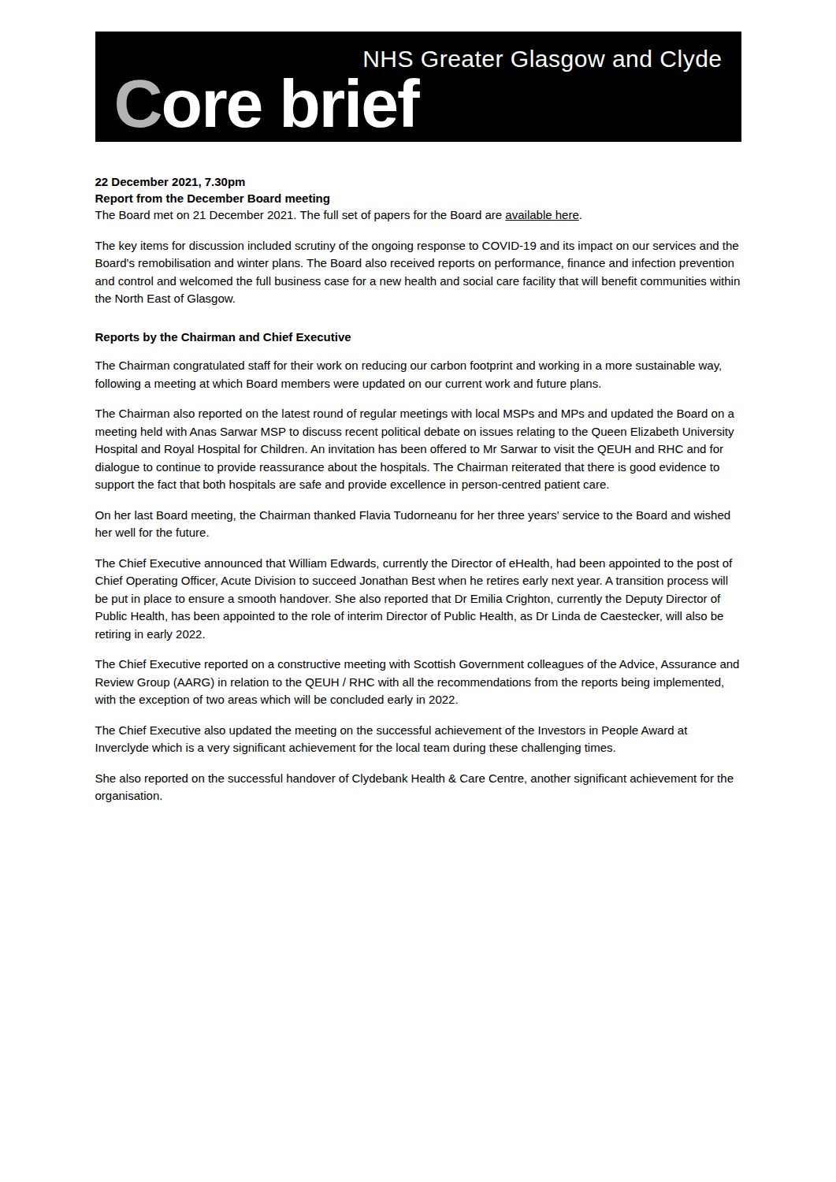NHS Greater Glasgow and Clyde
Core brief
22 December 2021, 7.30pm Report from the December Board meeting
The Board met on 21 December 2021. The full set of papers for the Board are available here.
The key items for discussion included scrutiny of the ongoing response to COVID-19 and its impact on our services and the Board's remobilisation and winter plans. The Board also received reports on performance, finance and infection prevention and control and welcomed the full business case for a new health and social care facility that will benefit communities within the North East of Glasgow.
Reports by the Chairman and Chief Executive
The Chairman congratulated staff for their work on reducing our carbon footprint and working in a more sustainable way, following a meeting at which Board members were updated on our current work and future plans.
The Chairman also reported on the latest round of regular meetings with local MSPs and MPs and updated the Board on a meeting held with Anas Sarwar MSP to discuss recent political debate on issues relating to the Queen Elizabeth University Hospital and Royal Hospital for Children. An invitation has been offered to Mr Sarwar to visit the QEUH and RHC and for dialogue to continue to provide reassurance about the hospitals. The Chairman reiterated that there is good evidence to support the fact that both hospitals are safe and provide excellence in person-centred patient care.
On her last Board meeting, the Chairman thanked Flavia Tudorneanu for her three years' service to the Board and wished her well for the future.
The Chief Executive announced that William Edwards, currently the Director of eHealth, had been appointed to the post of Chief Operating Officer, Acute Division to succeed Jonathan Best when he retires early next year. A transition process will be put in place to ensure a smooth handover. She also reported that Dr Emilia Crighton, currently the Deputy Director of Public Health, has been appointed to the role of interim Director of Public Health, as Dr Linda de Caestecker, will also be retiring in early 2022.
The Chief Executive reported on a constructive meeting with Scottish Government colleagues of the Advice, Assurance and Review Group (AARG) in relation to the QEUH / RHC with all the recommendations from the reports being implemented, with the exception of two areas which will be concluded early in 2022.
The Chief Executive also updated the meeting on the successful achievement of the Investors in People Award at Inverclyde which is a very significant achievement for the local team during these challenging times.
She also reported on the successful handover of Clydebank Health & Care Centre, another significant achievement for the organisation.